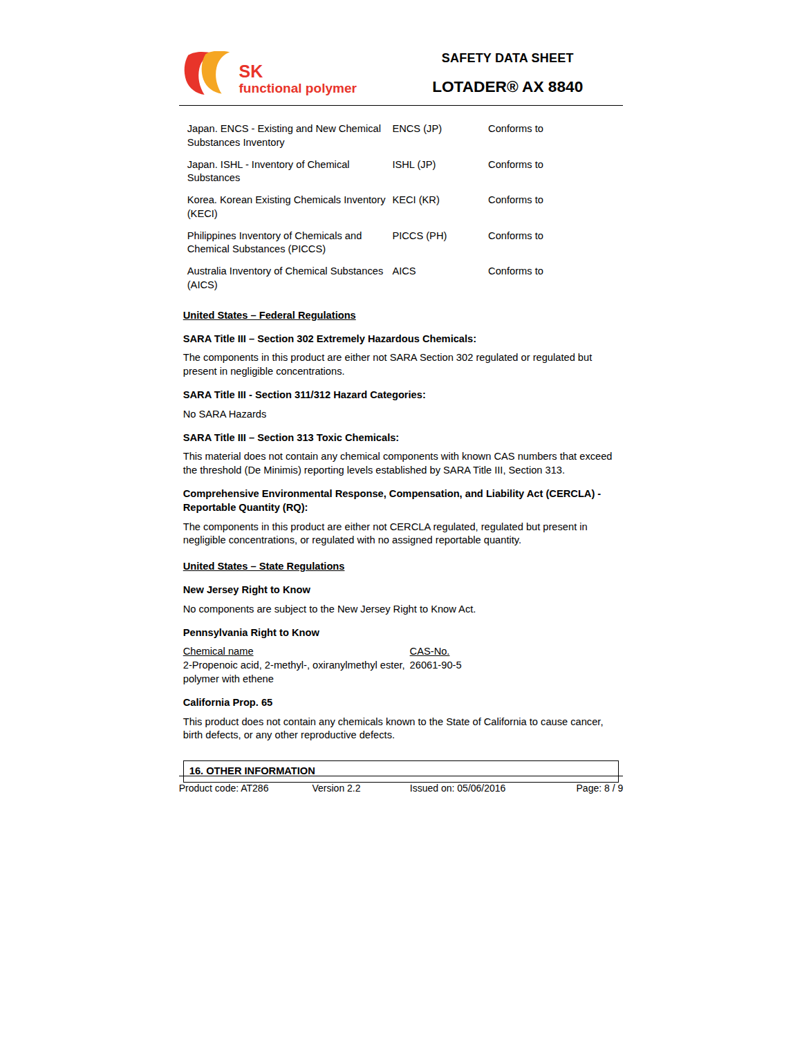SAFETY DATA SHEET
LOTADER® AX 8840
| Japan. ENCS - Existing and New Chemical Substances Inventory | ENCS (JP) | Conforms to |
| Japan. ISHL - Inventory of Chemical Substances | ISHL (JP) | Conforms to |
| Korea. Korean Existing Chemicals Inventory (KECI) | KECI (KR) | Conforms to |
| Philippines Inventory of Chemicals and Chemical Substances (PICCS) | PICCS (PH) | Conforms to |
| Australia Inventory of Chemical Substances (AICS) | AICS | Conforms to |
United States – Federal Regulations
SARA Title III – Section 302 Extremely Hazardous Chemicals:
The components in this product are either not SARA Section 302 regulated or regulated but present in negligible concentrations.
SARA Title III - Section 311/312 Hazard Categories:
No SARA Hazards
SARA Title III – Section 313 Toxic Chemicals:
This material does not contain any chemical components with known CAS numbers that exceed the threshold (De Minimis) reporting levels established by SARA Title III, Section 313.
Comprehensive Environmental Response, Compensation, and Liability Act (CERCLA) - Reportable Quantity (RQ):
The components in this product are either not CERCLA regulated, regulated but present in negligible concentrations, or regulated with no assigned reportable quantity.
United States – State Regulations
New Jersey Right to Know
No components are subject to the New Jersey Right to Know Act.
Pennsylvania Right to Know
| Chemical name | CAS-No. |
| 2-Propenoic acid, 2-methyl-, oxiranylmethyl ester, polymer with ethene | 26061-90-5 |
California Prop. 65
This product does not contain any chemicals known to the State of California to cause cancer, birth defects, or any other reproductive defects.
16. OTHER INFORMATION
Product code: AT286 Version 2.2 Issued on: 05/06/2016 Page: 8 / 9